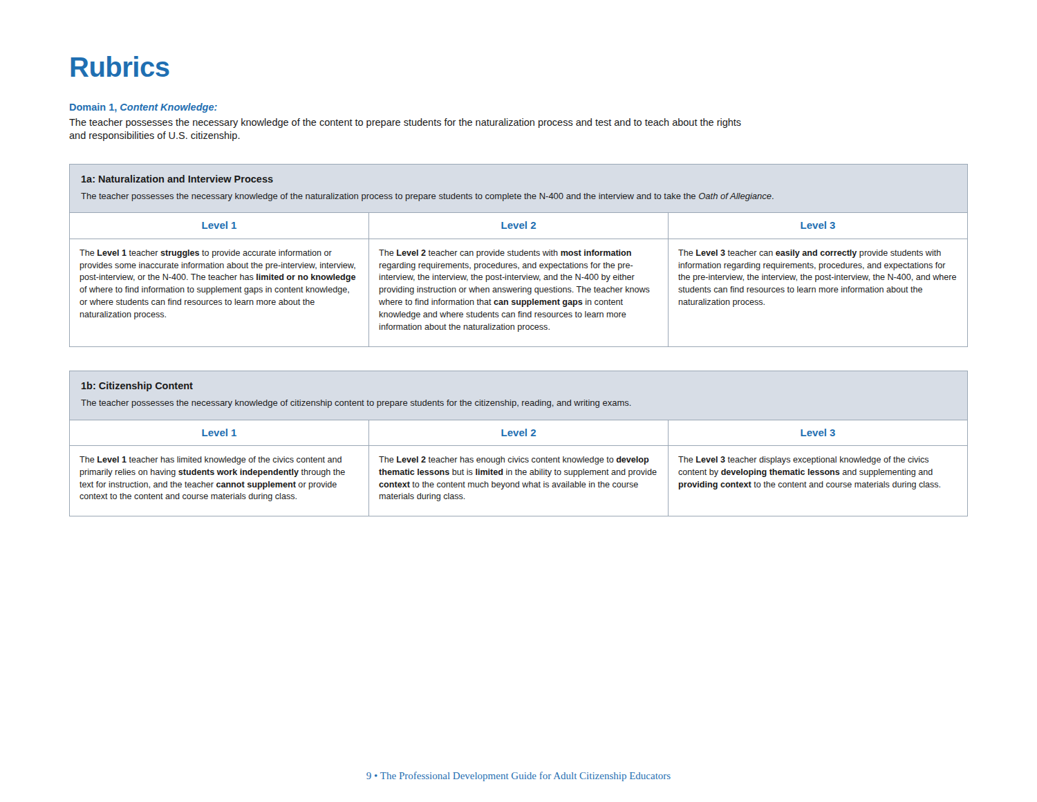Rubrics
Domain 1, Content Knowledge:
The teacher possesses the necessary knowledge of the content to prepare students for the naturalization process and test and to teach about the rights and responsibilities of U.S. citizenship.
| 1a: Naturalization and Interview Process The teacher possesses the necessary knowledge of the naturalization process to prepare students to complete the N-400 and the interview and to take the Oath of Allegiance . |
| Level 1 | Level 2 | Level 3 |
| The Level 1 teacher struggles to provide accurate information or provides some inaccurate information about the pre-interview, interview, post-interview, or the N-400. The teacher has limited or no knowledge of where to find information to supplement gaps in content knowledge, or where students can find resources to learn more about the naturalization process. | The Level 2 teacher can provide students with most information regarding requirements, procedures, and expectations for the pre-interview, the interview, the post-interview, and the N-400 by either providing instruction or when answering questions. The teacher knows where to find information that can supplement gaps in content knowledge and where students can find resources to learn more information about the naturalization process. | The Level 3 teacher can easily and correctly provide students with information regarding requirements, procedures, and expectations for the pre-interview, the interview, the post-interview, the N-400, and where students can find resources to learn more information about the naturalization process. |
| 1b: Citizenship Content The teacher possesses the necessary knowledge of citizenship content to prepare students for the citizenship, reading, and writing exams. |
| Level 1 | Level 2 | Level 3 |
| The Level 1 teacher has limited knowledge of the civics content and primarily relies on having students work independently through the text for instruction, and the teacher cannot supplement or provide context to the content and course materials during class. | The Level 2 teacher has enough civics content knowledge to develop thematic lessons but is limited in the ability to supplement and provide context to the content much beyond what is available in the course materials during class. | The Level 3 teacher displays exceptional knowledge of the civics content by developing thematic lessons and supplementing and providing context to the content and course materials during class. |
9 • The Professional Development Guide for Adult Citizenship Educators